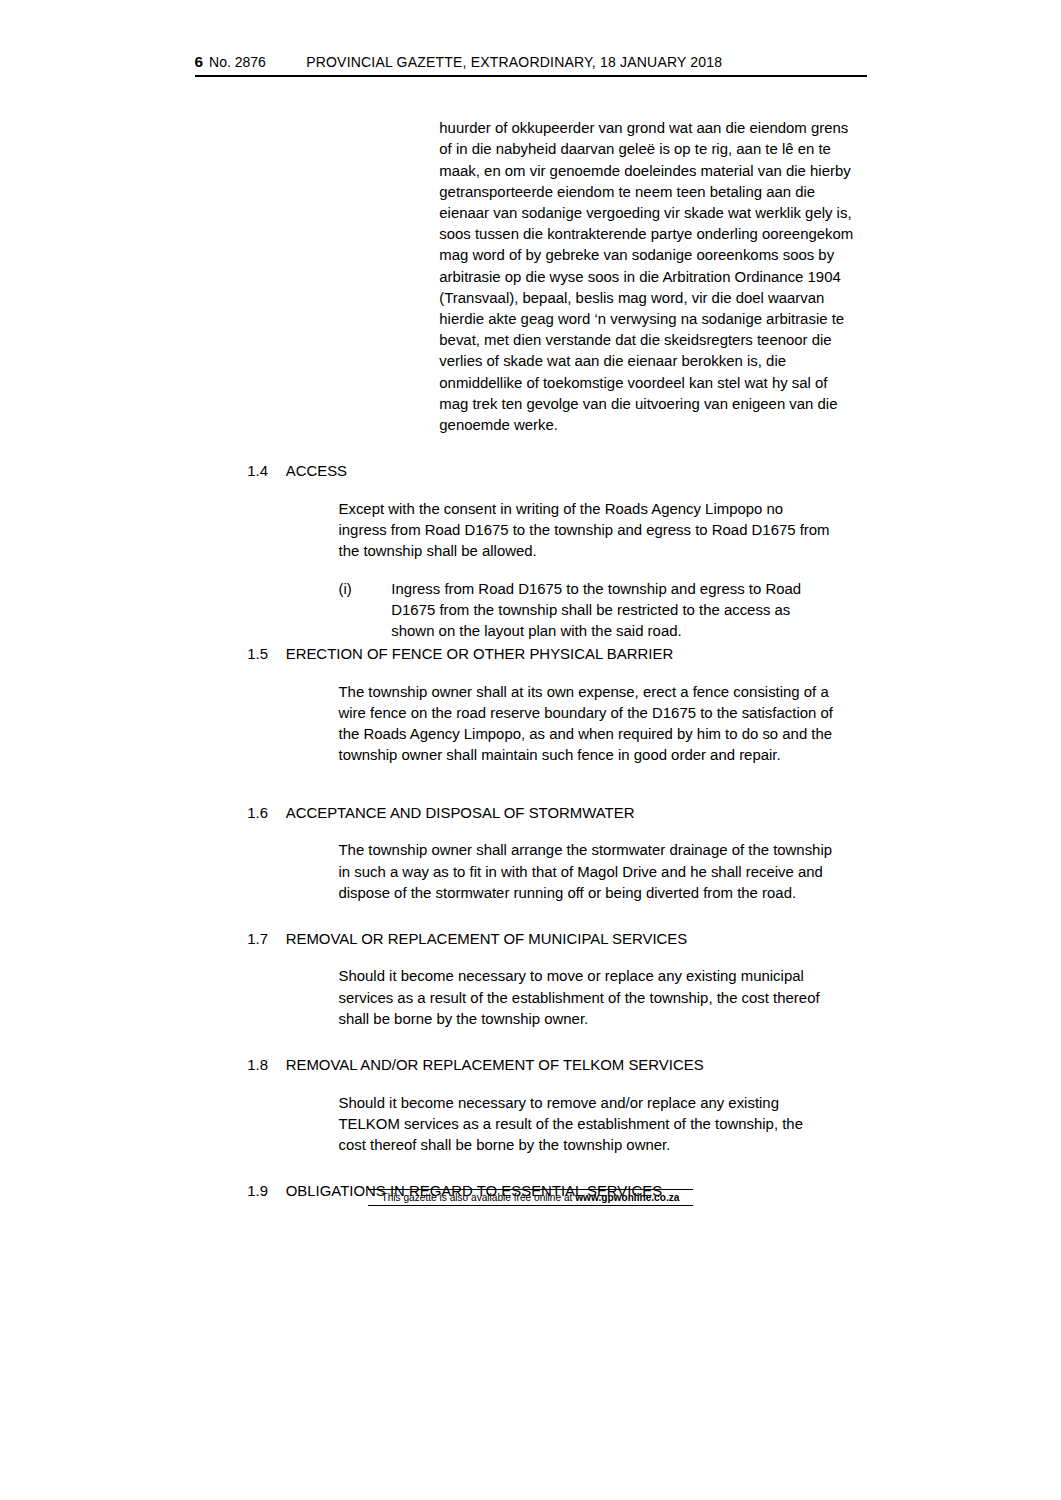6 No. 2876 PROVINCIAL GAZETTE, EXTRAORDINARY, 18 JANUARY 2018
huurder of okkupeerder van grond wat aan die eiendom grens of in die nabyheid daarvan geleë is op te rig, aan te lê en te maak, en om vir genoemde doeleindes material van die hierby getransporteerde eiendom te neem teen betaling aan die eienaar van sodanige vergoeding vir skade wat werklik gely is, soos tussen die kontrakterende partye onderling ooreengekom mag word of by gebreke van sodanige ooreenkoms soos by arbitrasie op die wyse soos in die Arbitration Ordinance 1904 (Transvaal), bepaal, beslis mag word, vir die doel waarvan hierdie akte geag word ‘n verwysing na sodanige arbitrasie te bevat, met dien verstande dat die skeidsregters teenoor die verlies of skade wat aan die eienaar berokken is, die onmiddellike of toekomstige voordeel kan stel wat hy sal of mag trek ten gevolge van die uitvoering van enigeen van die genoemde werke.
1.4
ACCESS
Except with the consent in writing of the Roads Agency Limpopo no ingress from Road D1675 to the township and egress to Road D1675 from the township shall be allowed.
(i)
Ingress from Road D1675 to the township and egress to Road D1675 from the township shall be restricted to the access as shown on the layout plan with the said road.
1.5
ERECTION OF FENCE OR OTHER PHYSICAL BARRIER
The township owner shall at its own expense, erect a fence consisting of a wire fence on the road reserve boundary of the D1675 to the satisfaction of the Roads Agency Limpopo, as and when required by him to do so and the township owner shall maintain such fence in good order and repair.
1.6
ACCEPTANCE AND DISPOSAL OF STORMWATER
The township owner shall arrange the stormwater drainage of the township in such a way as to fit in with that of Magol Drive and he shall receive and dispose of the stormwater running off or being diverted from the road.
1.7
REMOVAL OR REPLACEMENT OF MUNICIPAL SERVICES
Should it become necessary to move or replace any existing municipal services as a result of the establishment of the township, the cost thereof shall be borne by the township owner.
1.8
REMOVAL AND/OR REPLACEMENT OF TELKOM SERVICES
Should it become necessary to remove and/or replace any existing TELKOM services as a result of the establishment of the township, the cost thereof shall be borne by the township owner.
1.9
OBLIGATIONS IN REGARD TO ESSENTIAL SERVICES
This gazette is also available free online at www.gpwonline.co.za